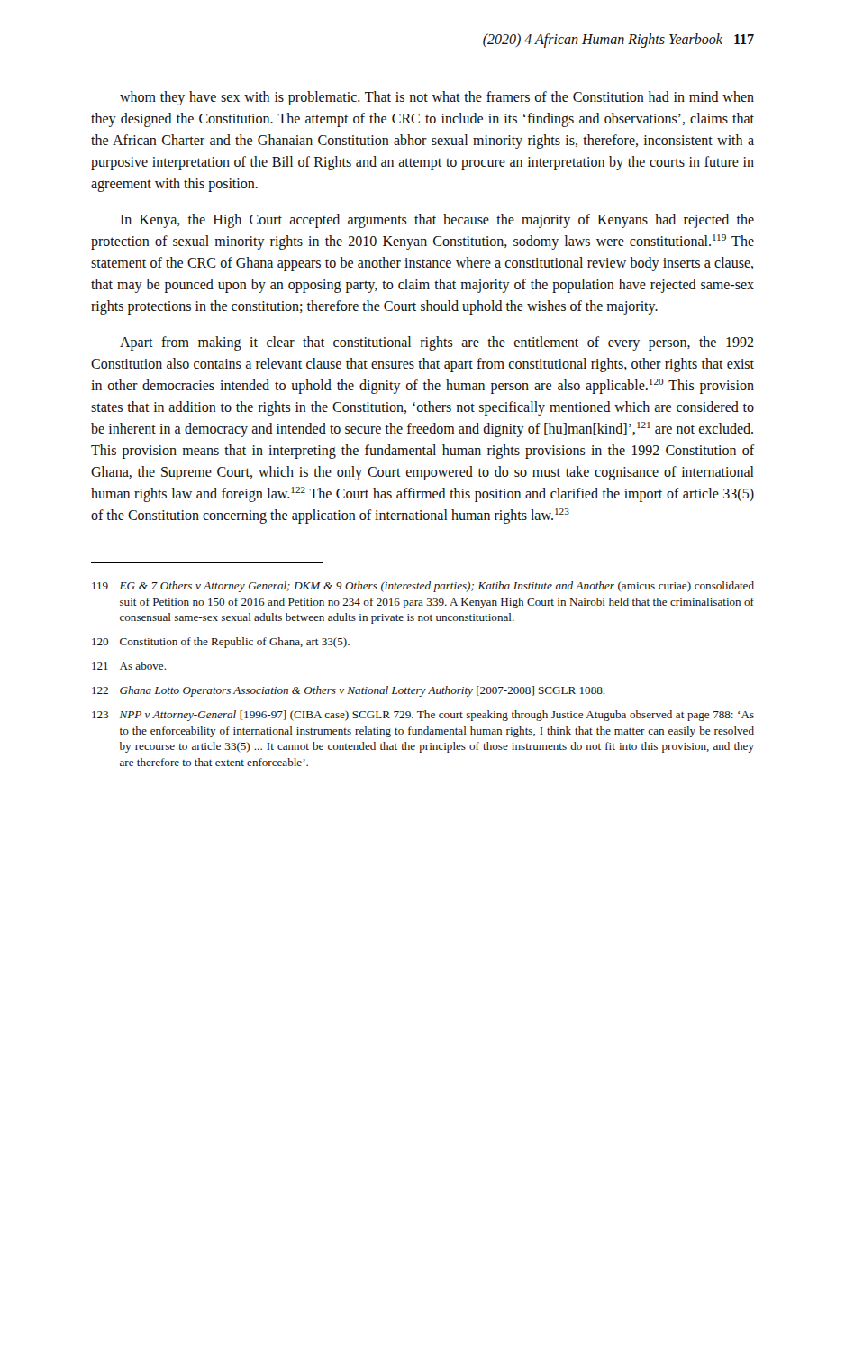(2020) 4 African Human Rights Yearbook 117
whom they have sex with is problematic. That is not what the framers of the Constitution had in mind when they designed the Constitution. The attempt of the CRC to include in its ‘findings and observations’, claims that the African Charter and the Ghanaian Constitution abhor sexual minority rights is, therefore, inconsistent with a purposive interpretation of the Bill of Rights and an attempt to procure an interpretation by the courts in future in agreement with this position.
In Kenya, the High Court accepted arguments that because the majority of Kenyans had rejected the protection of sexual minority rights in the 2010 Kenyan Constitution, sodomy laws were constitutional.119 The statement of the CRC of Ghana appears to be another instance where a constitutional review body inserts a clause, that may be pounced upon by an opposing party, to claim that majority of the population have rejected same-sex rights protections in the constitution; therefore the Court should uphold the wishes of the majority.
Apart from making it clear that constitutional rights are the entitlement of every person, the 1992 Constitution also contains a relevant clause that ensures that apart from constitutional rights, other rights that exist in other democracies intended to uphold the dignity of the human person are also applicable.120 This provision states that in addition to the rights in the Constitution, ‘others not specifically mentioned which are considered to be inherent in a democracy and intended to secure the freedom and dignity of [hu]man[kind]’,121 are not excluded. This provision means that in interpreting the fundamental human rights provisions in the 1992 Constitution of Ghana, the Supreme Court, which is the only Court empowered to do so must take cognisance of international human rights law and foreign law.122 The Court has affirmed this position and clarified the import of article 33(5) of the Constitution concerning the application of international human rights law.123
119 EG & 7 Others v Attorney General; DKM & 9 Others (interested parties); Katiba Institute and Another (amicus curiae) consolidated suit of Petition no 150 of 2016 and Petition no 234 of 2016 para 339. A Kenyan High Court in Nairobi held that the criminalisation of consensual same-sex sexual adults between adults in private is not unconstitutional.
120 Constitution of the Republic of Ghana, art 33(5).
121 As above.
122 Ghana Lotto Operators Association & Others v National Lottery Authority [2007-2008] SCGLR 1088.
123 NPP v Attorney-General [1996-97] (CIBA case) SCGLR 729. The court speaking through Justice Atuguba observed at page 788: ‘As to the enforceability of international instruments relating to fundamental human rights, I think that the matter can easily be resolved by recourse to article 33(5) ... It cannot be contended that the principles of those instruments do not fit into this provision, and they are therefore to that extent enforceable’.